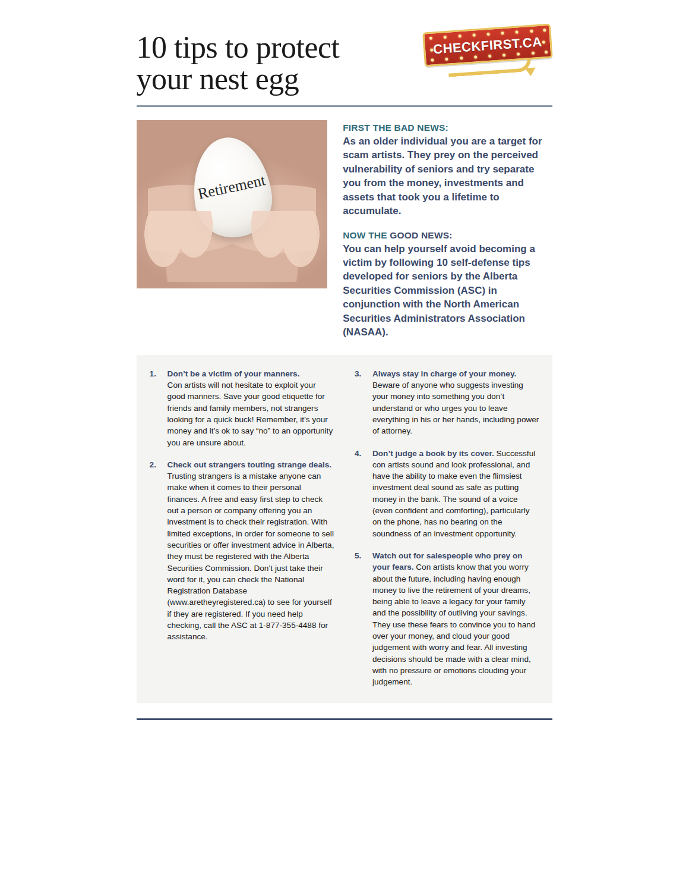10 tips to protect
your nest egg
CHECKFIRST.CA
Retirement
First the bad news:
As an older individual you are a target for scam artists. They prey on the perceived vulnerability of seniors and try separate you from the money, investments and assets that took you a lifetime to accumulate.
Now the good news:
You can help yourself avoid becoming a victim by following 10 self-defense tips developed for seniors by the Alberta Securities Commission (ASC) in conjunction with the North American Securities Administrators Association (NASAA).
Don’t be a victim of your manners.
Con artists will not hesitate to exploit your good manners. Save your good etiquette for friends and family members, not strangers looking for a quick buck! Remember, it’s your money and it’s ok to say “no” to an opportunity you are unsure about.
Check out strangers touting strange deals. Trusting strangers is a mistake anyone can make when it comes to their personal finances. A free and easy first step to check out a person or company offering you an investment is to check their registration. With limited exceptions, in order for someone to sell securities or offer investment advice in Alberta, they must be registered with the Alberta Securities Commission. Don’t just take their word for it, you can check the National Registration Database (www.aretheyregistered.ca) to see for yourself if they are registered. If you need help checking, call the ASC at 1-877-355-4488 for assistance.
Always stay in charge of your money.
Beware of anyone who suggests investing your money into something you don’t understand or who urges you to leave everything in his or her hands, including power of attorney.
Don’t judge a book by its cover. Successful con artists sound and look professional, and have the ability to make even the flimsiest investment deal sound as safe as putting money in the bank. The sound of a voice (even confident and comforting), particularly on the phone, has no bearing on the soundness of an investment opportunity.
Watch out for salespeople who prey on your fears. Con artists know that you worry about the future, including having enough money to live the retirement of your dreams, being able to leave a legacy for your family and the possibility of outliving your savings. They use these fears to convince you to hand over your money, and cloud your good judgement with worry and fear. All investing decisions should be made with a clear mind, with no pressure or emotions clouding your judgement.